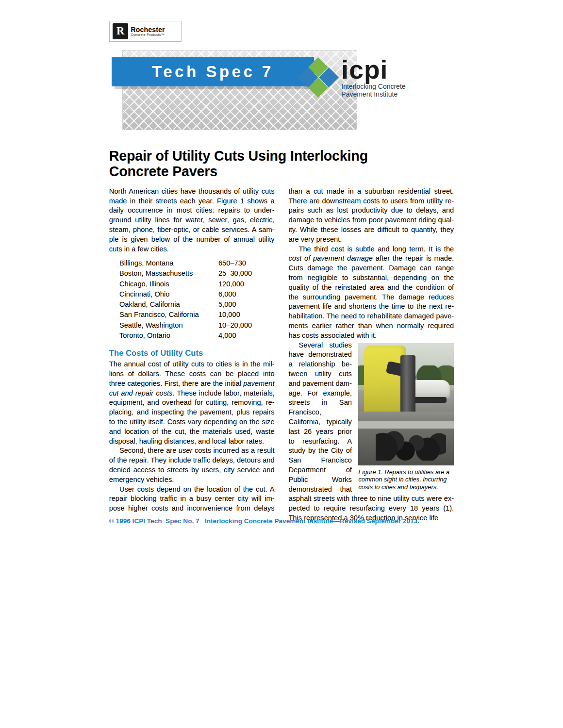R
Rochester
Concrete Products™
Tech Spec 7
icpi
Interlocking Concrete
Pavement Institute
Repair of Utility Cuts Using Interlocking
Concrete Pavers
North American cities have thousands of utility cuts made in their streets each year. Figure 1 shows a daily occurrence in most cities: repairs to underground utility lines for water, sewer, gas, electric, steam, phone, fiber-optic, or cable services. A sample is given below of the number of annual utility cuts in a few cities.
| Billings, Montana | 650–730 |
| Boston, Massachusetts | 25–30,000 |
| Chicago, Illinois | 120,000 |
| Cincinnati, Ohio | 6,000 |
| Oakland, California | 5,000 |
| San Francisco, California | 10,000 |
| Seattle, Washington | 10–20,000 |
| Toronto, Ontario | 4,000 |
The Costs of Utility Cuts
The annual cost of utility cuts to cities is in the millions of dollars. These costs can be placed into three categories. First, there are the initial pavement cut and repair costs. These include labor, materials, equipment, and overhead for cutting, removing, replacing, and inspecting the pavement, plus repairs to the utility itself. Costs vary depending on the size and location of the cut, the materials used, waste disposal, hauling distances, and local labor rates.
Second, there are user costs incurred as a result of the repair. They include traffic delays, detours and denied access to streets by users, city service and emergency vehicles.
User costs depend on the location of the cut. A repair blocking traffic in a busy center city will impose higher costs and inconvenience from delays than a cut made in a suburban residential street. There are downstream costs to users from utility repairs such as lost productivity due to delays, and damage to vehicles from poor pavement riding quality. While these losses are difficult to quantify, they are very present.
The third cost is subtle and long term. It is the cost of pavement damage after the repair is made. Cuts damage the pavement. Damage can range from negligible to substantial, depending on the quality of the reinstated area and the condition of the surrounding pavement. The damage reduces pavement life and shortens the time to the next rehabilitation. The need to rehabilitate damaged pavements earlier rather than when normally required has costs associated with it.
Figure 1. Repairs to utilities are a common sight in cities, incurring costs to cities and taxpayers.
Several studies have demonstrated a relationship between utility cuts and pavement damage. For example, streets in San Francisco, California, typically last 26 years prior to resurfacing. A study by the City of San Francisco Department of Public Works demonstrated that asphalt streets with three to nine utility cuts were expected to require resurfacing every 18 years (1). This represented a 30% reduction in service life
© 1996 ICPI Tech Spec No. 7 Interlocking Concrete Pavement Institute—Revised September 2013.